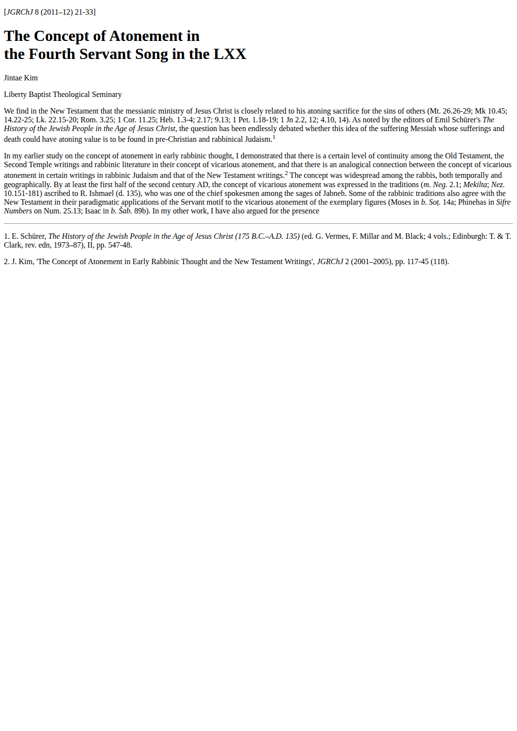[JGRChJ 8 (2011–12) 21-33]
The Concept of Atonement in
the Fourth Servant Song in the LXX
Jintae Kim
Liberty Baptist Theological Seminary
We find in the New Testament that the messianic ministry of Jesus Christ is closely related to his atoning sacrifice for the sins of others (Mt. 26.26-29; Mk 10.45; 14.22-25; Lk. 22.15-20; Rom. 3.25; 1 Cor. 11.25; Heb. 1.3-4; 2.17; 9.13; 1 Pet. 1.18-19; 1 Jn 2.2, 12; 4.10, 14). As noted by the editors of Emil Schürer's The History of the Jewish People in the Age of Jesus Christ, the question has been endlessly debated whether this idea of the suffering Messiah whose sufferings and death could have atoning value is to be found in pre-Christian and rabbinical Judaism.1
In my earlier study on the concept of atonement in early rabbinic thought, I demonstrated that there is a certain level of continuity among the Old Testament, the Second Temple writings and rabbinic literature in their concept of vicarious atonement, and that there is an analogical connection between the concept of vicarious atonement in certain writings in rabbinic Judaism and that of the New Testament writings.2 The concept was widespread among the rabbis, both temporally and geographically. By at least the first half of the second century AD, the concept of vicarious atonement was expressed in the traditions (m. Neg. 2.1; Mekilta; Nez. 10.151-181) ascribed to R. Ishmael (d. 135), who was one of the chief spokesmen among the sages of Jabneh. Some of the rabbinic traditions also agree with the New Testament in their paradigmatic applications of the Servant motif to the vicarious atonement of the exemplary figures (Moses in b. Soṭ. 14a; Phinehas in Sifre Numbers on Num. 25.13; Isaac in b. Šab. 89b). In my other work, I have also argued for the presence
1. E. Schürer, The History of the Jewish People in the Age of Jesus Christ (175 B.C.–A.D. 135) (ed. G. Vermes, F. Millar and M. Black; 4 vols.; Edinburgh: T. & T. Clark, rev. edn, 1973–87), II, pp. 547-48.
2. J. Kim, 'The Concept of Atonement in Early Rabbinic Thought and the New Testament Writings', JGRChJ 2 (2001–2005), pp. 117-45 (118).